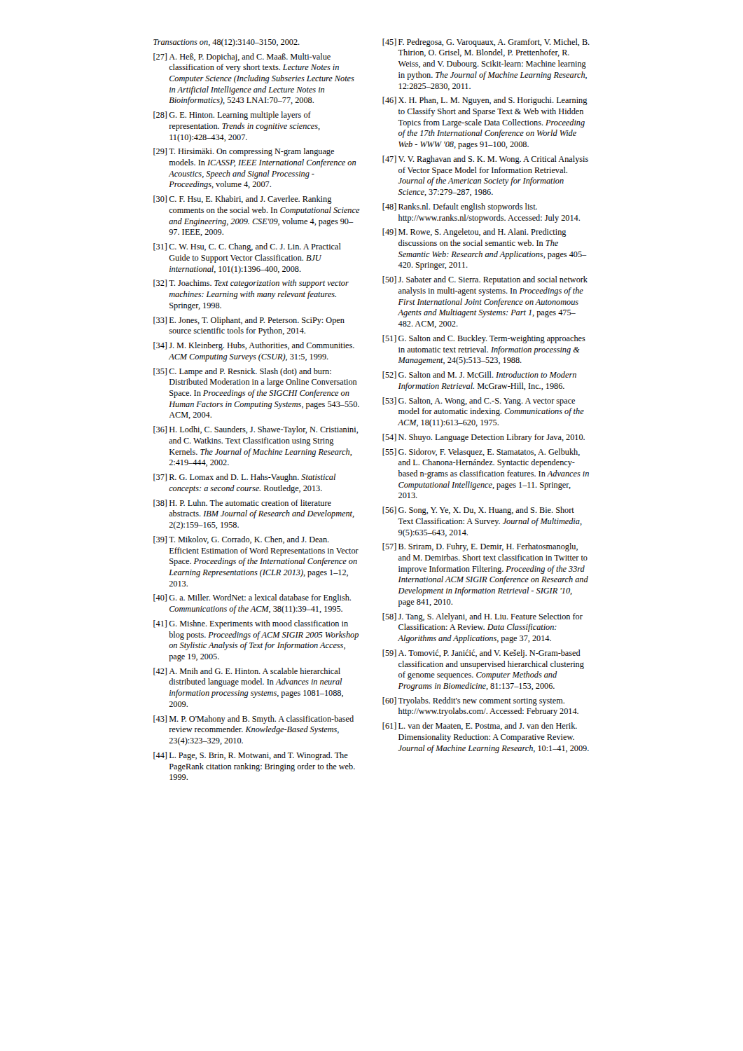Transactions on, 48(12):3140–3150, 2002.
[27] A. Heß, P. Dopichaj, and C. Maaß. Multi-value classification of very short texts. Lecture Notes in Computer Science (Including Subseries Lecture Notes in Artificial Intelligence and Lecture Notes in Bioinformatics), 5243 LNAI:70–77, 2008.
[28] G. E. Hinton. Learning multiple layers of representation. Trends in cognitive sciences, 11(10):428–434, 2007.
[29] T. Hirsimäki. On compressing N-gram language models. In ICASSP, IEEE International Conference on Acoustics, Speech and Signal Processing - Proceedings, volume 4, 2007.
[30] C. F. Hsu, E. Khabiri, and J. Caverlee. Ranking comments on the social web. In Computational Science and Engineering, 2009. CSE'09, volume 4, pages 90–97. IEEE, 2009.
[31] C. W. Hsu, C. C. Chang, and C. J. Lin. A Practical Guide to Support Vector Classification. BJU international, 101(1):1396–400, 2008.
[32] T. Joachims. Text categorization with support vector machines: Learning with many relevant features. Springer, 1998.
[33] E. Jones, T. Oliphant, and P. Peterson. SciPy: Open source scientific tools for Python, 2014.
[34] J. M. Kleinberg. Hubs, Authorities, and Communities. ACM Computing Surveys (CSUR), 31:5, 1999.
[35] C. Lampe and P. Resnick. Slash (dot) and burn: Distributed Moderation in a large Online Conversation Space. In Proceedings of the SIGCHI Conference on Human Factors in Computing Systems, pages 543–550. ACM, 2004.
[36] H. Lodhi, C. Saunders, J. Shawe-Taylor, N. Cristianini, and C. Watkins. Text Classification using String Kernels. The Journal of Machine Learning Research, 2:419–444, 2002.
[37] R. G. Lomax and D. L. Hahs-Vaughn. Statistical concepts: a second course. Routledge, 2013.
[38] H. P. Luhn. The automatic creation of literature abstracts. IBM Journal of Research and Development, 2(2):159–165, 1958.
[39] T. Mikolov, G. Corrado, K. Chen, and J. Dean. Efficient Estimation of Word Representations in Vector Space. Proceedings of the International Conference on Learning Representations (ICLR 2013), pages 1–12, 2013.
[40] G. a. Miller. WordNet: a lexical database for English. Communications of the ACM, 38(11):39–41, 1995.
[41] G. Mishne. Experiments with mood classification in blog posts. Proceedings of ACM SIGIR 2005 Workshop on Stylistic Analysis of Text for Information Access, page 19, 2005.
[42] A. Mnih and G. E. Hinton. A scalable hierarchical distributed language model. In Advances in neural information processing systems, pages 1081–1088, 2009.
[43] M. P. O'Mahony and B. Smyth. A classification-based review recommender. Knowledge-Based Systems, 23(4):323–329, 2010.
[44] L. Page, S. Brin, R. Motwani, and T. Winograd. The PageRank citation ranking: Bringing order to the web. 1999.
[45] F. Pedregosa, G. Varoquaux, A. Gramfort, V. Michel, B. Thirion, O. Grisel, M. Blondel, P. Prettenhofer, R. Weiss, and V. Dubourg. Scikit-learn: Machine learning in python. The Journal of Machine Learning Research, 12:2825–2830, 2011.
[46] X. H. Phan, L. M. Nguyen, and S. Horiguchi. Learning to Classify Short and Sparse Text & Web with Hidden Topics from Large-scale Data Collections. Proceeding of the 17th International Conference on World Wide Web - WWW '08, pages 91–100, 2008.
[47] V. V. Raghavan and S. K. M. Wong. A Critical Analysis of Vector Space Model for Information Retrieval. Journal of the American Society for Information Science, 37:279–287, 1986.
[48] Ranks.nl. Default english stopwords list. http://www.ranks.nl/stopwords. Accessed: July 2014.
[49] M. Rowe, S. Angeletou, and H. Alani. Predicting discussions on the social semantic web. In The Semantic Web: Research and Applications, pages 405–420. Springer, 2011.
[50] J. Sabater and C. Sierra. Reputation and social network analysis in multi-agent systems. In Proceedings of the First International Joint Conference on Autonomous Agents and Multiagent Systems: Part 1, pages 475–482. ACM, 2002.
[51] G. Salton and C. Buckley. Term-weighting approaches in automatic text retrieval. Information processing & Management, 24(5):513–523, 1988.
[52] G. Salton and M. J. McGill. Introduction to Modern Information Retrieval. McGraw-Hill, Inc., 1986.
[53] G. Salton, A. Wong, and C.-S. Yang. A vector space model for automatic indexing. Communications of the ACM, 18(11):613–620, 1975.
[54] N. Shuyo. Language Detection Library for Java, 2010.
[55] G. Sidorov, F. Velasquez, E. Stamatatos, A. Gelbukh, and L. Chanona-Hernández. Syntactic dependency-based n-grams as classification features. In Advances in Computational Intelligence, pages 1–11. Springer, 2013.
[56] G. Song, Y. Ye, X. Du, X. Huang, and S. Bie. Short Text Classification: A Survey. Journal of Multimedia, 9(5):635–643, 2014.
[57] B. Sriram, D. Fuhry, E. Demir, H. Ferhatosmanoglu, and M. Demirbas. Short text classification in Twitter to improve Information Filtering. Proceeding of the 33rd International ACM SIGIR Conference on Research and Development in Information Retrieval - SIGIR '10, page 841, 2010.
[58] J. Tang, S. Alelyani, and H. Liu. Feature Selection for Classification: A Review. Data Classification: Algorithms and Applications, page 37, 2014.
[59] A. Tomović, P. Janićić, and V. Kešelj. N-Gram-based classification and unsupervised hierarchical clustering of genome sequences. Computer Methods and Programs in Biomedicine, 81:137–153, 2006.
[60] Tryolabs. Reddit's new comment sorting system. http://www.tryolabs.com/. Accessed: February 2014.
[61] L. van der Maaten, E. Postma, and J. van den Herik. Dimensionality Reduction: A Comparative Review. Journal of Machine Learning Research, 10:1–41, 2009.